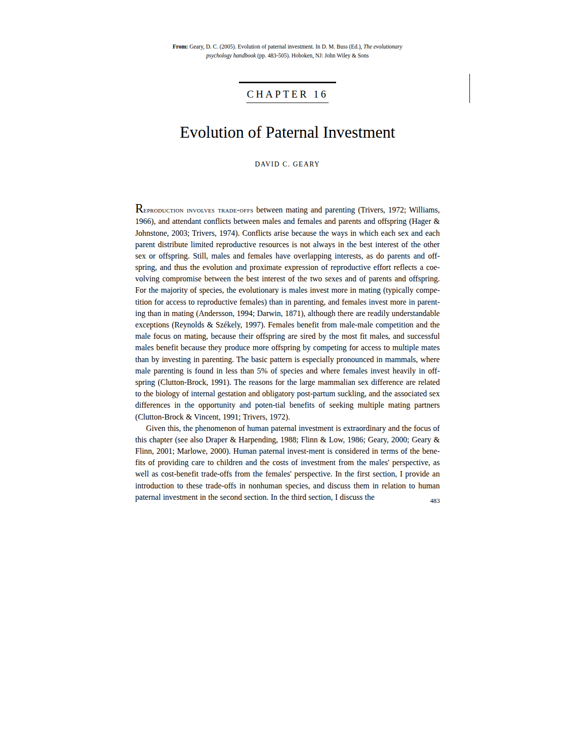From: Geary, D. C. (2005). Evolution of paternal investment. In D. M. Buss (Ed.), The evolutionary psychology handbook (pp. 483-505). Hoboken, NJ: John Wiley & Sons
CHAPTER 16
Evolution of Paternal Investment
DAVID C. GEARY
Reproduction involves trade-offs between mating and parenting (Trivers, 1972; Williams, 1966), and attendant conflicts between males and females and parents and offspring (Hager & Johnstone, 2003; Trivers, 1974). Conflicts arise because the ways in which each sex and each parent distribute limited reproductive resources is not always in the best interest of the other sex or offspring. Still, males and females have overlapping interests, as do parents and offspring, and thus the evolution and proximate expression of reproductive effort reflects a coevolving compromise between the best interest of the two sexes and of parents and offspring. For the majority of species, the evolutionary is males invest more in mating (typically competition for access to reproductive females) than in parenting, and females invest more in parenting than in mating (Andersson, 1994; Darwin, 1871), although there are readily understandable exceptions (Reynolds & Székely, 1997). Females benefit from male-male competition and the male focus on mating, because their offspring are sired by the most fit males, and successful males benefit because they produce more offspring by competing for access to multiple mates than by investing in parenting. The basic pattern is especially pronounced in mammals, where male parenting is found in less than 5% of species and where females invest heavily in offspring (Clutton-Brock, 1991). The reasons for the large mammalian sex difference are related to the biology of internal gestation and obligatory post-partum suckling, and the associated sex differences in the opportunity and poten-tial benefits of seeking multiple mating partners (Clutton-Brock & Vincent, 1991; Trivers, 1972).
Given this, the phenomenon of human paternal investment is extraordinary and the focus of this chapter (see also Draper & Harpending, 1988; Flinn & Low, 1986; Geary, 2000; Geary & Flinn, 2001; Marlowe, 2000). Human paternal invest-ment is considered in terms of the benefits of providing care to children and the costs of investment from the males' perspective, as well as cost-benefit trade-offs from the females' perspective. In the first section, I provide an introduction to these trade-offs in nonhuman species, and discuss them in relation to human paternal investment in the second section. In the third section, I discuss the
483